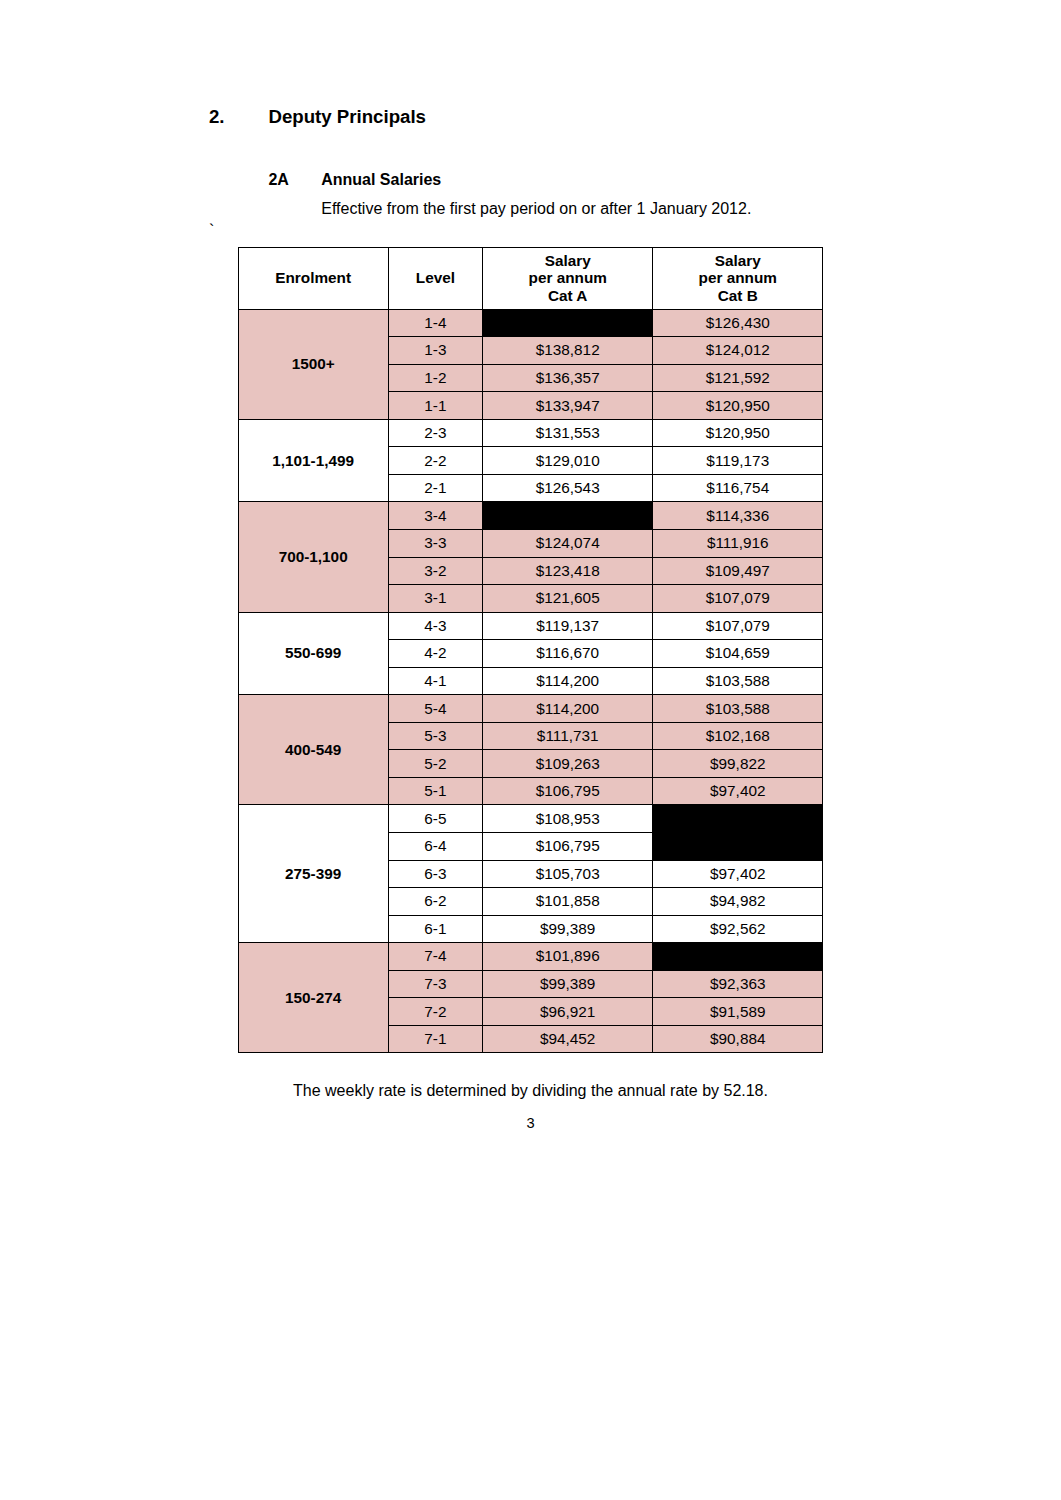2. Deputy Principals
2AAnnual Salaries
Effective from the first pay period on or after 1 January 2012.
`
| Enrolment | Level | Salary per annum Cat A | Salary per annum Cat B |
| --- | --- | --- | --- |
| 1500+ | 1-4 | | $126,430 |
| 1-3 | $138,812 | $124,012 |
| 1-2 | $136,357 | $121,592 |
| 1-1 | $133,947 | $120,950 |
| 1,101-1,499 | 2-3 | $131,553 | $120,950 |
| 2-2 | $129,010 | $119,173 |
| 2-1 | $126,543 | $116,754 |
| 700-1,100 | 3-4 | | $114,336 |
| 3-3 | $124,074 | $111,916 |
| 3-2 | $123,418 | $109,497 |
| 3-1 | $121,605 | $107,079 |
| 550-699 | 4-3 | $119,137 | $107,079 |
| 4-2 | $116,670 | $104,659 |
| 4-1 | $114,200 | $103,588 |
| 400-549 | 5-4 | $114,200 | $103,588 |
| 5-3 | $111,731 | $102,168 |
| 5-2 | $109,263 | $99,822 |
| 5-1 | $106,795 | $97,402 |
| 275-399 | 6-5 | $108,953 | |
| 6-4 | $106,795 |
| 6-3 | $105,703 | $97,402 |
| 6-2 | $101,858 | $94,982 |
| 6-1 | $99,389 | $92,562 |
| 150-274 | 7-4 | $101,896 | |
| 7-3 | $99,389 | $92,363 |
| 7-2 | $96,921 | $91,589 |
| 7-1 | $94,452 | $90,884 |
The weekly rate is determined by dividing the annual rate by 52.18.
3